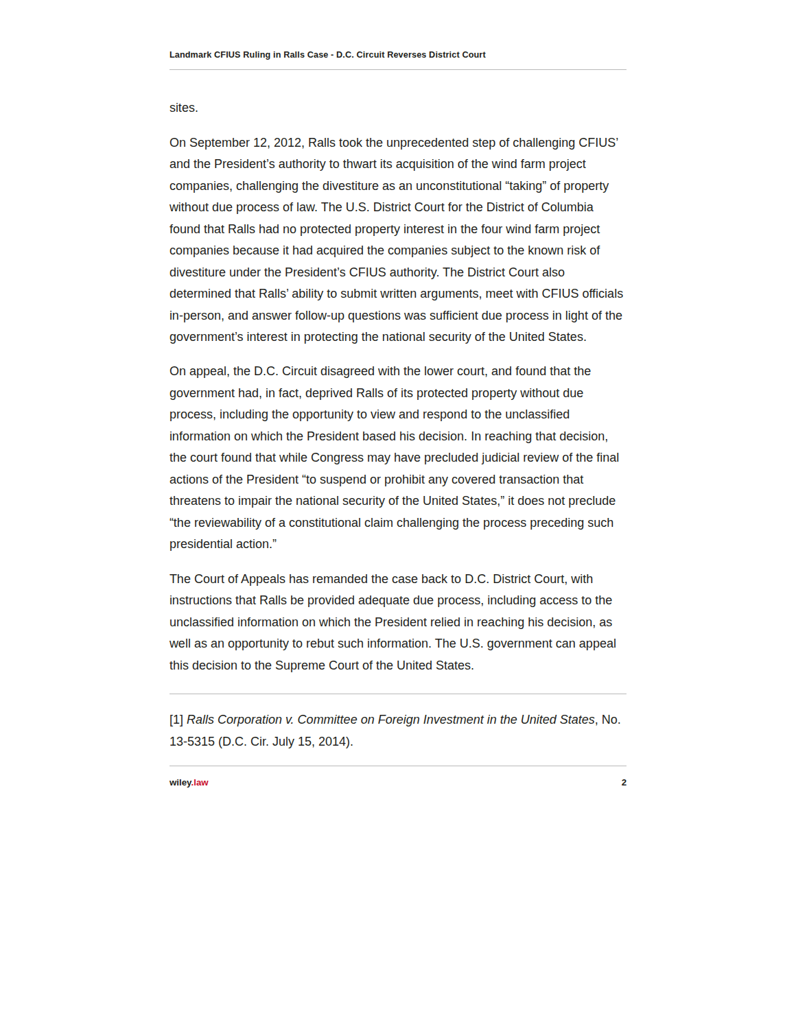Landmark CFIUS Ruling in Ralls Case - D.C. Circuit Reverses District Court
sites.
On September 12, 2012, Ralls took the unprecedented step of challenging CFIUS’ and the President’s authority to thwart its acquisition of the wind farm project companies, challenging the divestiture as an unconstitutional “taking” of property without due process of law. The U.S. District Court for the District of Columbia found that Ralls had no protected property interest in the four wind farm project companies because it had acquired the companies subject to the known risk of divestiture under the President’s CFIUS authority. The District Court also determined that Ralls’ ability to submit written arguments, meet with CFIUS officials in-person, and answer follow-up questions was sufficient due process in light of the government’s interest in protecting the national security of the United States.
On appeal, the D.C. Circuit disagreed with the lower court, and found that the government had, in fact, deprived Ralls of its protected property without due process, including the opportunity to view and respond to the unclassified information on which the President based his decision. In reaching that decision, the court found that while Congress may have precluded judicial review of the final actions of the President “to suspend or prohibit any covered transaction that threatens to impair the national security of the United States,” it does not preclude “the reviewability of a constitutional claim challenging the process preceding such presidential action.”
The Court of Appeals has remanded the case back to D.C. District Court, with instructions that Ralls be provided adequate due process, including access to the unclassified information on which the President relied in reaching his decision, as well as an opportunity to rebut such information. The U.S. government can appeal this decision to the Supreme Court of the United States.
[1] Ralls Corporation v. Committee on Foreign Investment in the United States, No. 13-5315 (D.C. Cir. July 15, 2014).
wiley.law 2